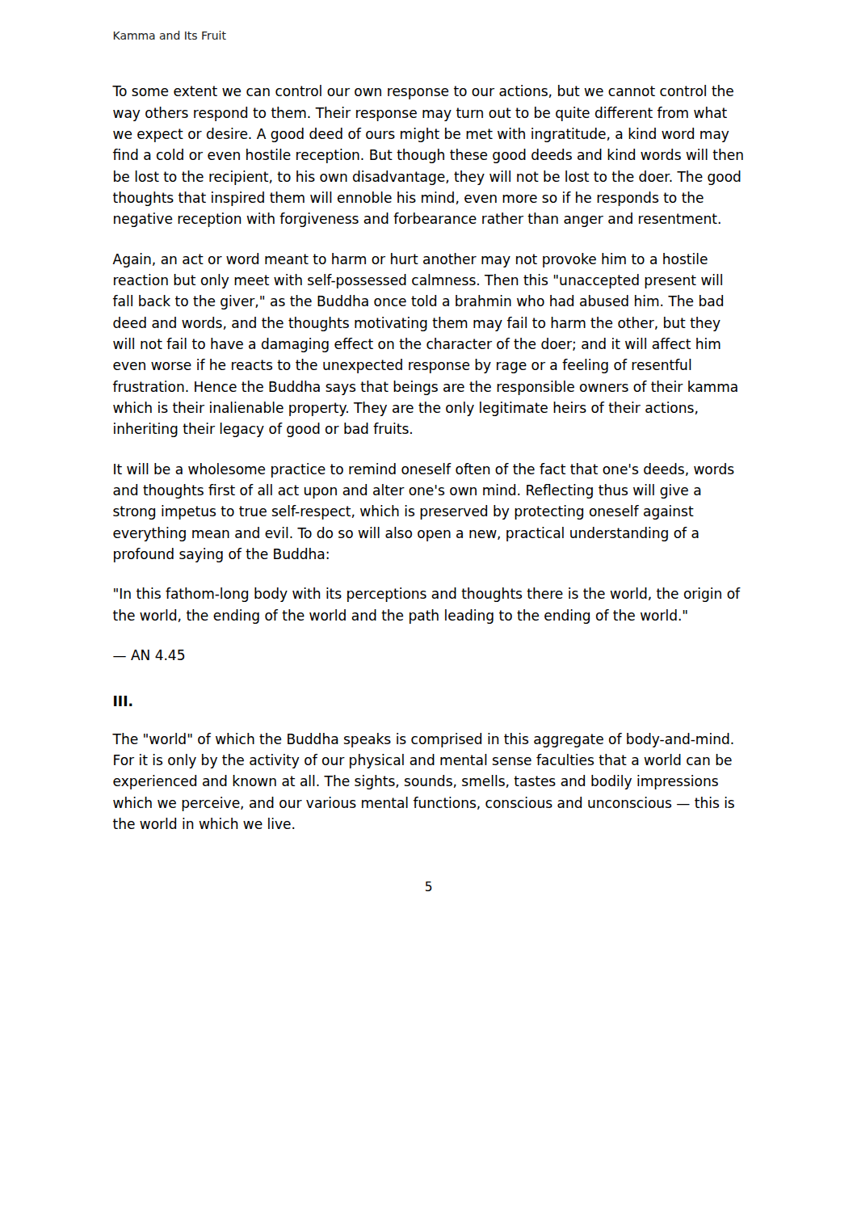Kamma and Its Fruit
To some extent we can control our own response to our actions, but we cannot control the way others respond to them. Their response may turn out to be quite different from what we expect or desire. A good deed of ours might be met with ingratitude, a kind word may find a cold or even hostile reception. But though these good deeds and kind words will then be lost to the recipient, to his own disadvantage, they will not be lost to the doer. The good thoughts that inspired them will ennoble his mind, even more so if he responds to the negative reception with forgiveness and forbearance rather than anger and resentment.
Again, an act or word meant to harm or hurt another may not provoke him to a hostile reaction but only meet with self-possessed calmness. Then this "unaccepted present will fall back to the giver," as the Buddha once told a brahmin who had abused him. The bad deed and words, and the thoughts motivating them may fail to harm the other, but they will not fail to have a damaging effect on the character of the doer; and it will affect him even worse if he reacts to the unexpected response by rage or a feeling of resentful frustration. Hence the Buddha says that beings are the responsible owners of their kamma which is their inalienable property. They are the only legitimate heirs of their actions, inheriting their legacy of good or bad fruits.
It will be a wholesome practice to remind oneself often of the fact that one's deeds, words and thoughts first of all act upon and alter one's own mind. Reflecting thus will give a strong impetus to true self-respect, which is preserved by protecting oneself against everything mean and evil. To do so will also open a new, practical understanding of a profound saying of the Buddha:
"In this fathom-long body with its perceptions and thoughts there is the world, the origin of the world, the ending of the world and the path leading to the ending of the world."
— AN 4.45
III.
The "world" of which the Buddha speaks is comprised in this aggregate of body-and-mind. For it is only by the activity of our physical and mental sense faculties that a world can be experienced and known at all. The sights, sounds, smells, tastes and bodily impressions which we perceive, and our various mental functions, conscious and unconscious — this is the world in which we live.
5